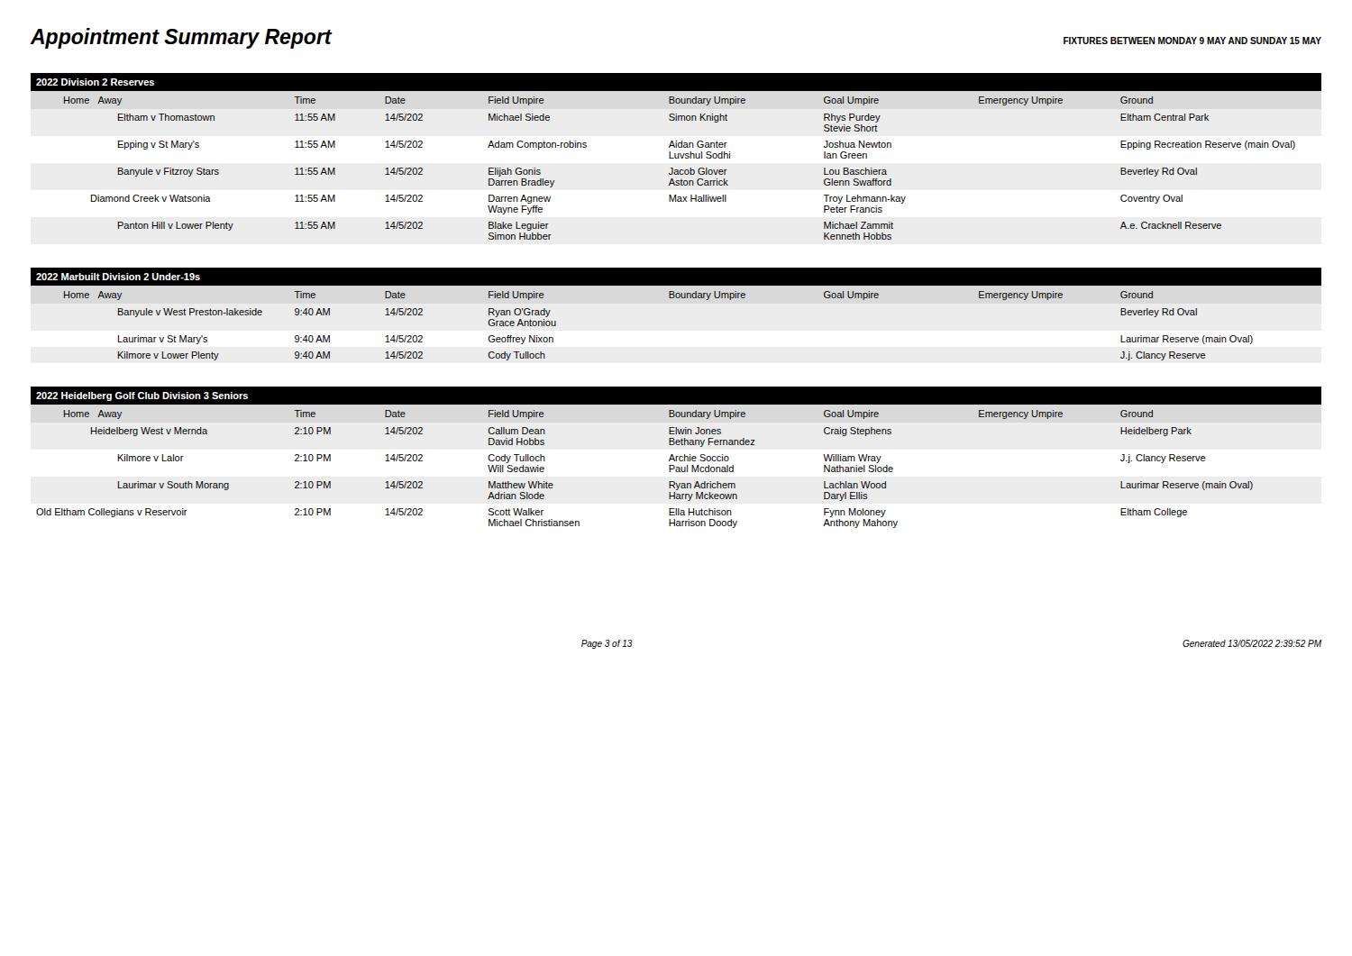Appointment Summary Report
FIXTURES BETWEEN MONDAY 9 MAY AND SUNDAY 15 MAY
2022 Division 2 Reserves
| Home Away | Time | Date | Field Umpire | Boundary Umpire | Goal Umpire | Emergency Umpire | Ground |
| --- | --- | --- | --- | --- | --- | --- | --- |
| Eltham v Thomastown | 11:55 AM | 14/5/202 | Michael Siede | Simon Knight | Rhys Purdey Stevie Short | | Eltham Central Park |
| Epping v St Mary's | 11:55 AM | 14/5/202 | Adam Compton-robins | Aidan Ganter Luvshul Sodhi | Joshua Newton Ian Green | | Epping Recreation Reserve (main Oval) |
| Banyule v Fitzroy Stars | 11:55 AM | 14/5/202 | Elijah Gonis Darren Bradley | Jacob Glover Aston Carrick | Lou Baschiera Glenn Swafford | | Beverley Rd Oval |
| Diamond Creek v Watsonia | 11:55 AM | 14/5/202 | Darren Agnew Wayne Fyffe | Max Halliwell | Troy Lehmann-kay Peter Francis | | Coventry Oval |
| Panton Hill v Lower Plenty | 11:55 AM | 14/5/202 | Blake Leguier Simon Hubber | | Michael Zammit Kenneth Hobbs | | A.e. Cracknell Reserve |
2022 Marbuilt Division 2 Under-19s
| Home Away | Time | Date | Field Umpire | Boundary Umpire | Goal Umpire | Emergency Umpire | Ground |
| --- | --- | --- | --- | --- | --- | --- | --- |
| Banyule v West Preston-lakeside | 9:40 AM | 14/5/202 | Ryan O'Grady Grace Antoniou | | | | Beverley Rd Oval |
| Laurimar v St Mary's | 9:40 AM | 14/5/202 | Geoffrey Nixon | | | | Laurimar Reserve (main Oval) |
| Kilmore v Lower Plenty | 9:40 AM | 14/5/202 | Cody Tulloch | | | | J.j. Clancy Reserve |
2022 Heidelberg Golf Club Division 3 Seniors
| Home Away | Time | Date | Field Umpire | Boundary Umpire | Goal Umpire | Emergency Umpire | Ground |
| --- | --- | --- | --- | --- | --- | --- | --- |
| Heidelberg West v Mernda | 2:10 PM | 14/5/202 | Callum Dean David Hobbs | Elwin Jones Bethany Fernandez | Craig Stephens | | Heidelberg Park |
| Kilmore v Lalor | 2:10 PM | 14/5/202 | Cody Tulloch Will Sedawie | Archie Soccio Paul Mcdonald | William Wray Nathaniel Slode | | J.j. Clancy Reserve |
| Laurimar v South Morang | 2:10 PM | 14/5/202 | Matthew White Adrian Slode | Ryan Adrichem Harry Mckeown | Lachlan Wood Daryl Ellis | | Laurimar Reserve (main Oval) |
| Old Eltham Collegians v Reservoir | 2:10 PM | 14/5/202 | Scott Walker Michael Christiansen | Ella Hutchison Harrison Doody | Fynn Moloney Anthony Mahony | | Eltham College |
Page 3 of 13
Generated 13/05/2022 2:39:52 PM